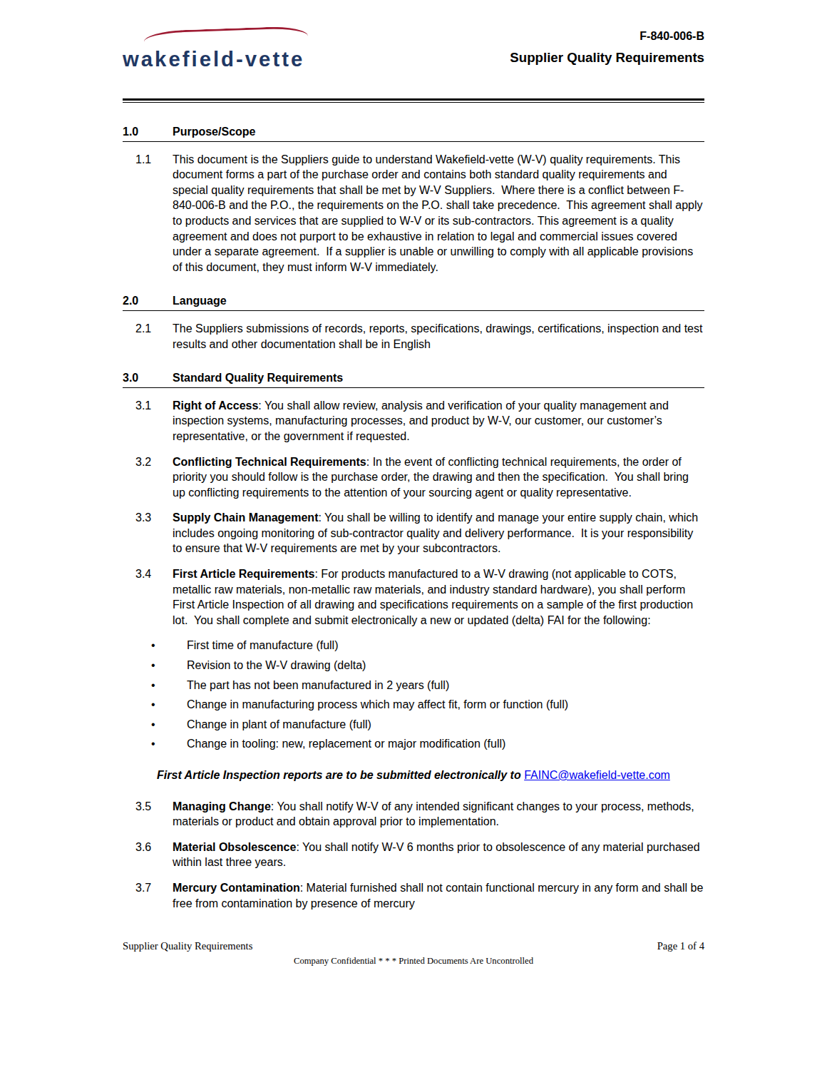wakefield-vette
F-840-006-B
Supplier Quality Requirements
1.0 Purpose/Scope
1.1 This document is the Suppliers guide to understand Wakefield-vette (W-V) quality requirements. This document forms a part of the purchase order and contains both standard quality requirements and special quality requirements that shall be met by W-V Suppliers. Where there is a conflict between F-840-006-B and the P.O., the requirements on the P.O. shall take precedence. This agreement shall apply to products and services that are supplied to W-V or its sub-contractors. This agreement is a quality agreement and does not purport to be exhaustive in relation to legal and commercial issues covered under a separate agreement. If a supplier is unable or unwilling to comply with all applicable provisions of this document, they must inform W-V immediately.
2.0 Language
2.1 The Suppliers submissions of records, reports, specifications, drawings, certifications, inspection and test results and other documentation shall be in English
3.0 Standard Quality Requirements
3.1 Right of Access: You shall allow review, analysis and verification of your quality management and inspection systems, manufacturing processes, and product by W-V, our customer, our customer’s representative, or the government if requested.
3.2 Conflicting Technical Requirements: In the event of conflicting technical requirements, the order of priority you should follow is the purchase order, the drawing and then the specification. You shall bring up conflicting requirements to the attention of your sourcing agent or quality representative.
3.3 Supply Chain Management: You shall be willing to identify and manage your entire supply chain, which includes ongoing monitoring of sub-contractor quality and delivery performance. It is your responsibility to ensure that W-V requirements are met by your subcontractors.
3.4 First Article Requirements: For products manufactured to a W-V drawing (not applicable to COTS, metallic raw materials, non-metallic raw materials, and industry standard hardware), you shall perform First Article Inspection of all drawing and specifications requirements on a sample of the first production lot. You shall complete and submit electronically a new or updated (delta) FAI for the following:
•First time of manufacture (full)
•Revision to the W-V drawing (delta)
•The part has not been manufactured in 2 years (full)
•Change in manufacturing process which may affect fit, form or function (full)
•Change in plant of manufacture (full)
•Change in tooling: new, replacement or major modification (full)
First Article Inspection reports are to be submitted electronically to FAINC@wakefield-vette.com
3.5 Managing Change: You shall notify W-V of any intended significant changes to your process, methods, materials or product and obtain approval prior to implementation.
3.6 Material Obsolescence: You shall notify W-V 6 months prior to obsolescence of any material purchased within last three years.
3.7 Mercury Contamination: Material furnished shall not contain functional mercury in any form and shall be free from contamination by presence of mercury
Supplier Quality Requirements Page 1 of 4
Company Confidential * * * Printed Documents Are Uncontrolled